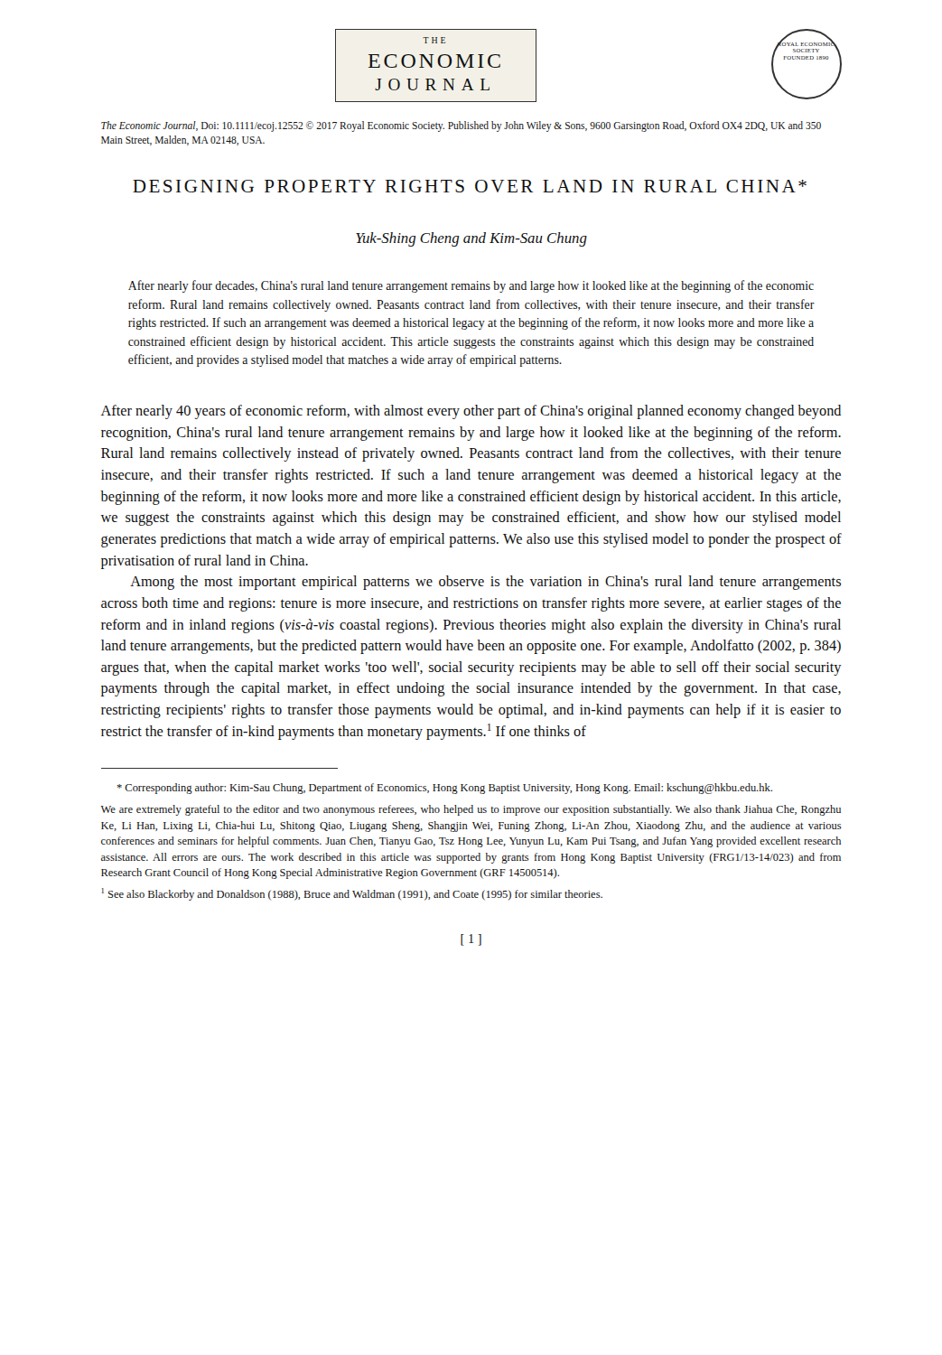ROYAL ECONOMIC SOCIETY
FOUNDED 1890
THE ECONOMIC JOURNAL
The Economic Journal, Doi: 10.1111/ecoj.12552 © 2017 Royal Economic Society. Published by John Wiley & Sons, 9600 Garsington Road, Oxford OX4 2DQ, UK and 350 Main Street, Malden, MA 02148, USA.
DESIGNING PROPERTY RIGHTS OVER LAND IN RURAL CHINA*
Yuk-Shing Cheng and Kim-Sau Chung
After nearly four decades, China's rural land tenure arrangement remains by and large how it looked like at the beginning of the economic reform. Rural land remains collectively owned. Peasants contract land from collectives, with their tenure insecure, and their transfer rights restricted. If such an arrangement was deemed a historical legacy at the beginning of the reform, it now looks more and more like a constrained efficient design by historical accident. This article suggests the constraints against which this design may be constrained efficient, and provides a stylised model that matches a wide array of empirical patterns.
After nearly 40 years of economic reform, with almost every other part of China's original planned economy changed beyond recognition, China's rural land tenure arrangement remains by and large how it looked like at the beginning of the reform. Rural land remains collectively instead of privately owned. Peasants contract land from the collectives, with their tenure insecure, and their transfer rights restricted. If such a land tenure arrangement was deemed a historical legacy at the beginning of the reform, it now looks more and more like a constrained efficient design by historical accident. In this article, we suggest the constraints against which this design may be constrained efficient, and show how our stylised model generates predictions that match a wide array of empirical patterns. We also use this stylised model to ponder the prospect of privatisation of rural land in China.
Among the most important empirical patterns we observe is the variation in China's rural land tenure arrangements across both time and regions: tenure is more insecure, and restrictions on transfer rights more severe, at earlier stages of the reform and in inland regions (vis-à-vis coastal regions). Previous theories might also explain the diversity in China's rural land tenure arrangements, but the predicted pattern would have been an opposite one. For example, Andolfatto (2002, p. 384) argues that, when the capital market works 'too well', social security recipients may be able to sell off their social security payments through the capital market, in effect undoing the social insurance intended by the government. In that case, restricting recipients' rights to transfer those payments would be optimal, and in-kind payments can help if it is easier to restrict the transfer of in-kind payments than monetary payments.1 If one thinks of
* Corresponding author: Kim-Sau Chung, Department of Economics, Hong Kong Baptist University, Hong Kong. Email: kschung@hkbu.edu.hk.
We are extremely grateful to the editor and two anonymous referees, who helped us to improve our exposition substantially. We also thank Jiahua Che, Rongzhu Ke, Li Han, Lixing Li, Chia-hui Lu, Shitong Qiao, Liugang Sheng, Shangjin Wei, Funing Zhong, Li-An Zhou, Xiaodong Zhu, and the audience at various conferences and seminars for helpful comments. Juan Chen, Tianyu Gao, Tsz Hong Lee, Yunyun Lu, Kam Pui Tsang, and Jufan Yang provided excellent research assistance. All errors are ours. The work described in this article was supported by grants from Hong Kong Baptist University (FRG1/13-14/023) and from Research Grant Council of Hong Kong Special Administrative Region Government (GRF 14500514).
1 See also Blackorby and Donaldson (1988), Bruce and Waldman (1991), and Coate (1995) for similar theories.
[ 1 ]